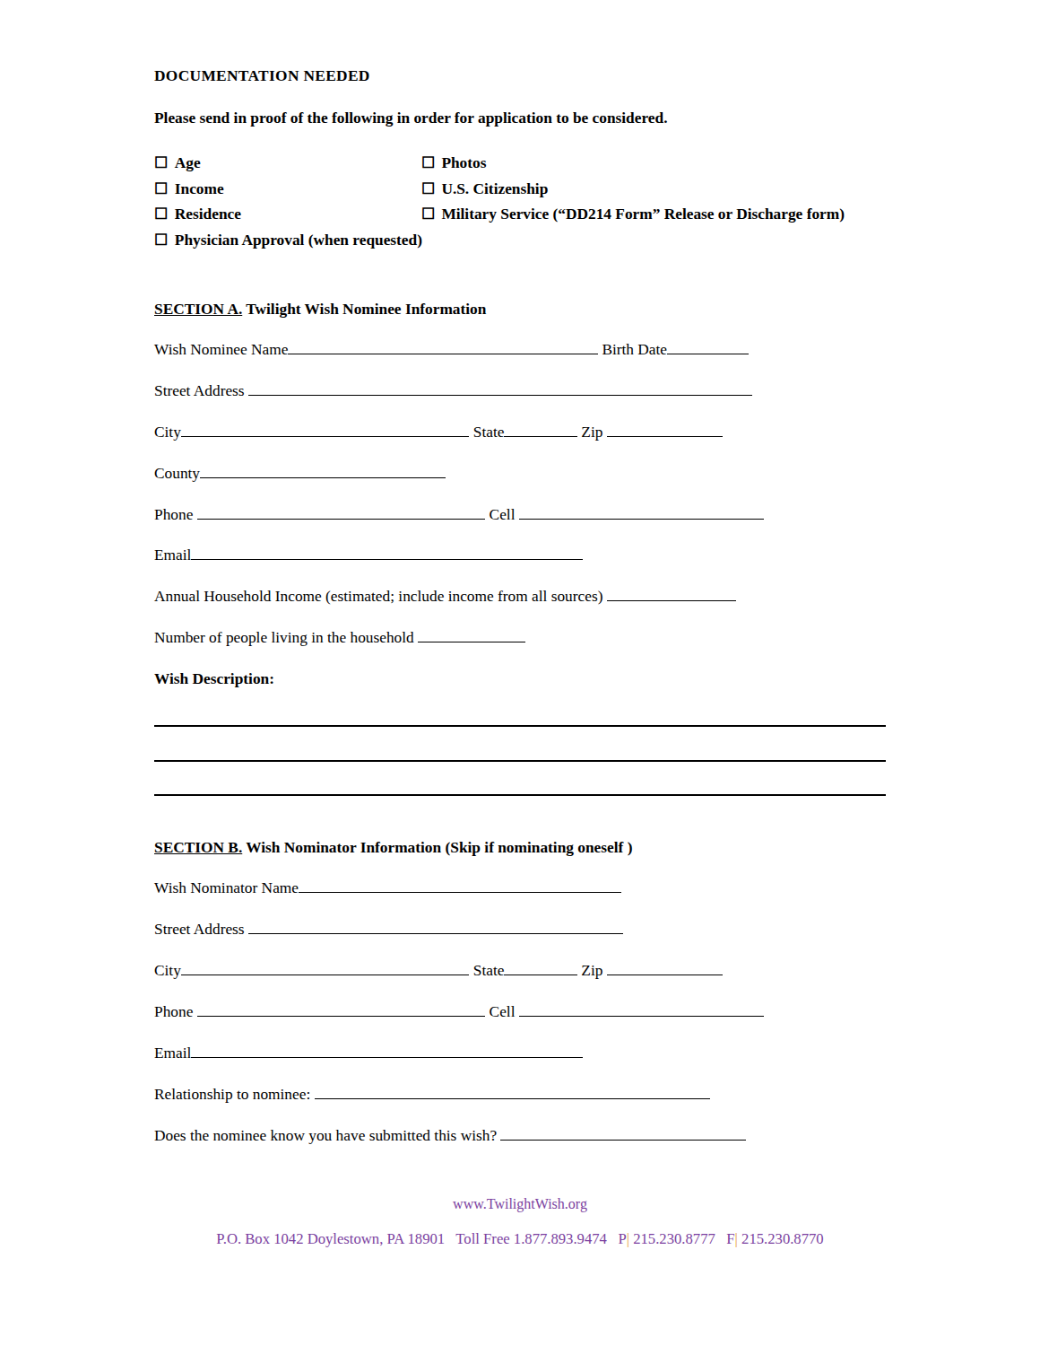DOCUMENTATION NEEDED
Please send in proof of the following in order for application to be considered.
| Age | Photos |
| Income | U.S. Citizenship |
| Residence | Military Service (“DD214 Form” Release or Discharge form) |
| Physician Approval (when requested) |
SECTION A. Twilight Wish Nominee Information
Wish Nominee Name Birth Date
Street Address
City State Zip
County
Phone Cell
Email
Annual Household Income (estimated; include income from all sources)
Number of people living in the household
Wish Description:
SECTION B. Wish Nominator Information (Skip if nominating oneself )
Wish Nominator Name
Street Address
City State Zip
Phone Cell
Email
Relationship to nominee:
Does the nominee know you have submitted this wish?
www.TwilightWish.org
P.O. Box 1042 Doylestown, PA 18901 Toll Free 1.877.893.9474 P| 215.230.8777 F| 215.230.8770